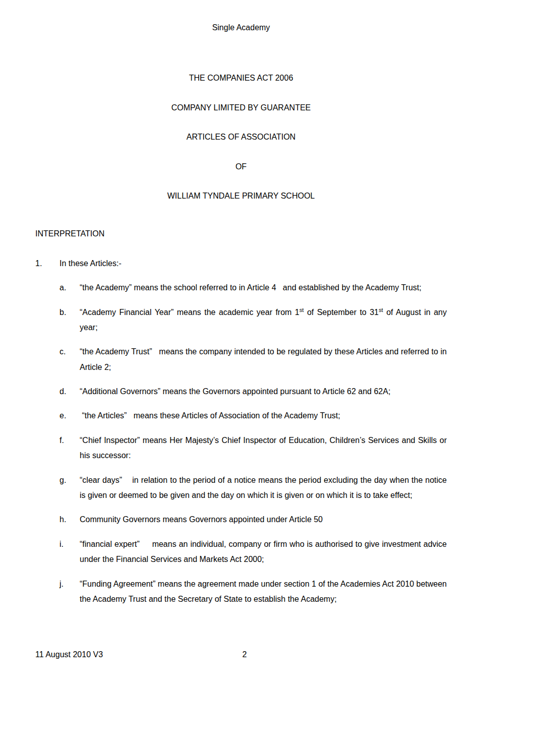Single Academy
THE COMPANIES ACT 2006
COMPANY LIMITED BY GUARANTEE
ARTICLES OF ASSOCIATION
OF
WILLIAM TYNDALE PRIMARY SCHOOL
INTERPRETATION
In these Articles:-
“the Academy” means the school referred to in Article 4 and established by the Academy Trust;
“Academy Financial Year” means the academic year from 1st of September to 31st of August in any year;
“the Academy Trust” means the company intended to be regulated by these Articles and referred to in Article 2;
“Additional Governors” means the Governors appointed pursuant to Article 62 and 62A;
“the Articles” means these Articles of Association of the Academy Trust;
“Chief Inspector” means Her Majesty’s Chief Inspector of Education, Children’s Services and Skills or his successor:
“clear days” in relation to the period of a notice means the period excluding the day when the notice is given or deemed to be given and the day on which it is given or on which it is to take effect;
Community Governors means Governors appointed under Article 50
“financial expert” means an individual, company or firm who is authorised to give investment advice under the Financial Services and Markets Act 2000;
“Funding Agreement” means the agreement made under section 1 of the Academies Act 2010 between the Academy Trust and the Secretary of State to establish the Academy;
11 August 2010 V3
2